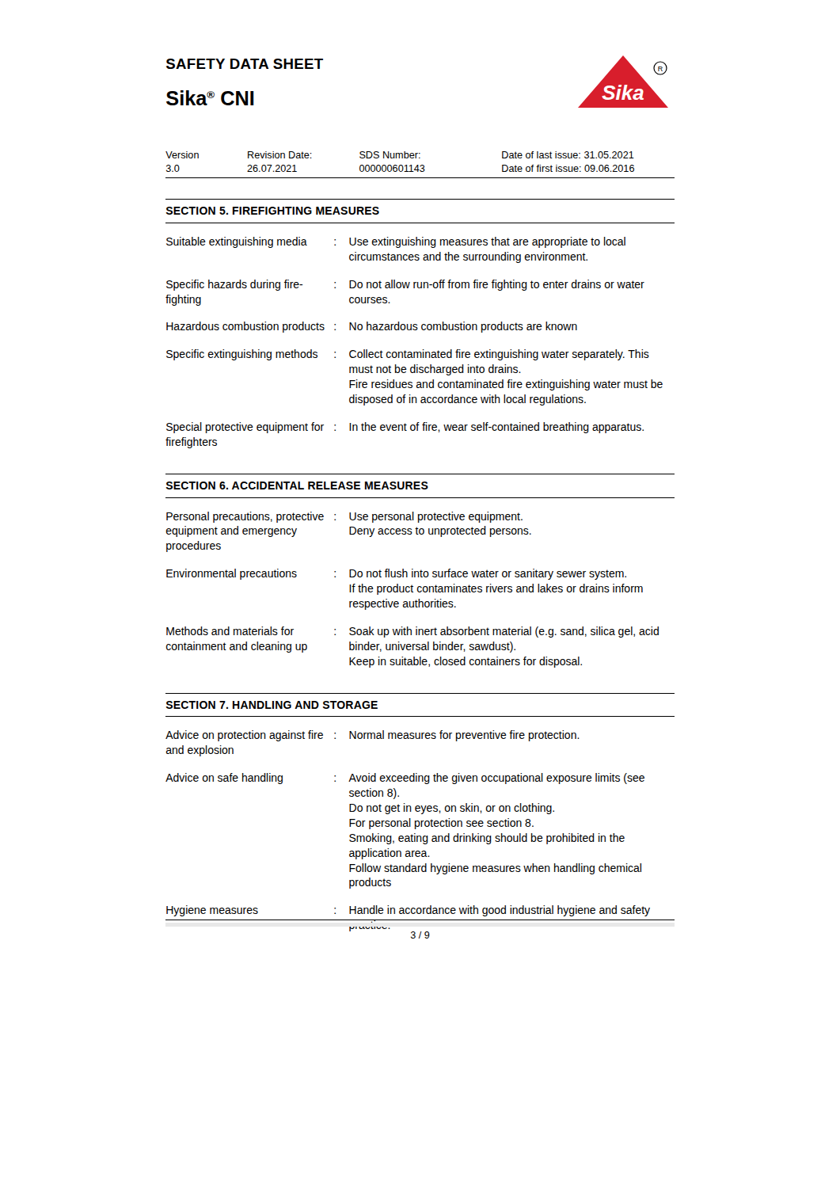SAFETY DATA SHEET
Sika® CNI
Sika R
| Version 3.0 | Revision Date: 26.07.2021 | SDS Number: 000000601143 | Date of last issue: 31.05.2021 Date of first issue: 09.06.2016 |
SECTION 5. FIREFIGHTING MEASURES
| Suitable extinguishing media | : | Use extinguishing measures that are appropriate to local circumstances and the surrounding environment. |
| Specific hazards during fire-fighting | : | Do not allow run-off from fire fighting to enter drains or water courses. |
| Hazardous combustion products | : | No hazardous combustion products are known |
| Specific extinguishing methods | : | Collect contaminated fire extinguishing water separately. This must not be discharged into drains. Fire residues and contaminated fire extinguishing water must be disposed of in accordance with local regulations. |
| Special protective equipment for firefighters | : | In the event of fire, wear self-contained breathing apparatus. |
SECTION 6. ACCIDENTAL RELEASE MEASURES
| Personal precautions, protective equipment and emergency procedures | : | Use personal protective equipment. Deny access to unprotected persons. |
| Environmental precautions | : | Do not flush into surface water or sanitary sewer system. If the product contaminates rivers and lakes or drains inform respective authorities. |
| Methods and materials for containment and cleaning up | : | Soak up with inert absorbent material (e.g. sand, silica gel, acid binder, universal binder, sawdust). Keep in suitable, closed containers for disposal. |
SECTION 7. HANDLING AND STORAGE
| Advice on protection against fire and explosion | : | Normal measures for preventive fire protection. |
| Advice on safe handling | : | Avoid exceeding the given occupational exposure limits (see section 8). Do not get in eyes, on skin, or on clothing. For personal protection see section 8. Smoking, eating and drinking should be prohibited in the application area. Follow standard hygiene measures when handling chemical products |
| Hygiene measures | : | Handle in accordance with good industrial hygiene and safety practice. |
3 / 9